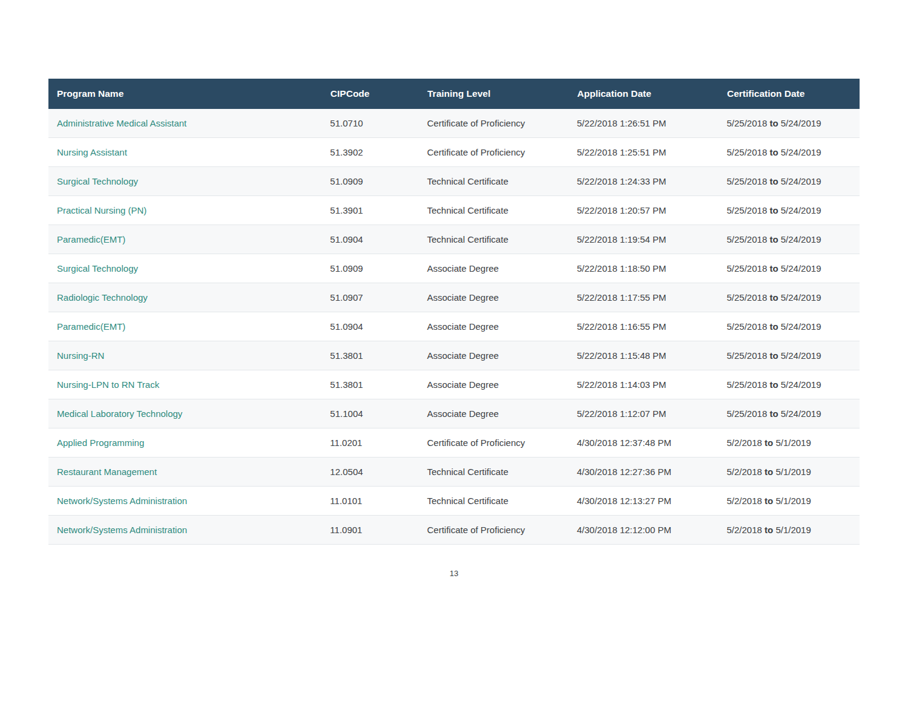| Program Name | CIPCode | Training Level | Application Date | Certification Date |
| --- | --- | --- | --- | --- |
| Administrative Medical Assistant | 51.0710 | Certificate of Proficiency | 5/22/2018 1:26:51 PM | 5/25/2018 to 5/24/2019 |
| Nursing Assistant | 51.3902 | Certificate of Proficiency | 5/22/2018 1:25:51 PM | 5/25/2018 to 5/24/2019 |
| Surgical Technology | 51.0909 | Technical Certificate | 5/22/2018 1:24:33 PM | 5/25/2018 to 5/24/2019 |
| Practical Nursing (PN) | 51.3901 | Technical Certificate | 5/22/2018 1:20:57 PM | 5/25/2018 to 5/24/2019 |
| Paramedic(EMT) | 51.0904 | Technical Certificate | 5/22/2018 1:19:54 PM | 5/25/2018 to 5/24/2019 |
| Surgical Technology | 51.0909 | Associate Degree | 5/22/2018 1:18:50 PM | 5/25/2018 to 5/24/2019 |
| Radiologic Technology | 51.0907 | Associate Degree | 5/22/2018 1:17:55 PM | 5/25/2018 to 5/24/2019 |
| Paramedic(EMT) | 51.0904 | Associate Degree | 5/22/2018 1:16:55 PM | 5/25/2018 to 5/24/2019 |
| Nursing-RN | 51.3801 | Associate Degree | 5/22/2018 1:15:48 PM | 5/25/2018 to 5/24/2019 |
| Nursing-LPN to RN Track | 51.3801 | Associate Degree | 5/22/2018 1:14:03 PM | 5/25/2018 to 5/24/2019 |
| Medical Laboratory Technology | 51.1004 | Associate Degree | 5/22/2018 1:12:07 PM | 5/25/2018 to 5/24/2019 |
| Applied Programming | 11.0201 | Certificate of Proficiency | 4/30/2018 12:37:48 PM | 5/2/2018 to 5/1/2019 |
| Restaurant Management | 12.0504 | Technical Certificate | 4/30/2018 12:27:36 PM | 5/2/2018 to 5/1/2019 |
| Network/Systems Administration | 11.0101 | Technical Certificate | 4/30/2018 12:13:27 PM | 5/2/2018 to 5/1/2019 |
| Network/Systems Administration | 11.0901 | Certificate of Proficiency | 4/30/2018 12:12:00 PM | 5/2/2018 to 5/1/2019 |
13